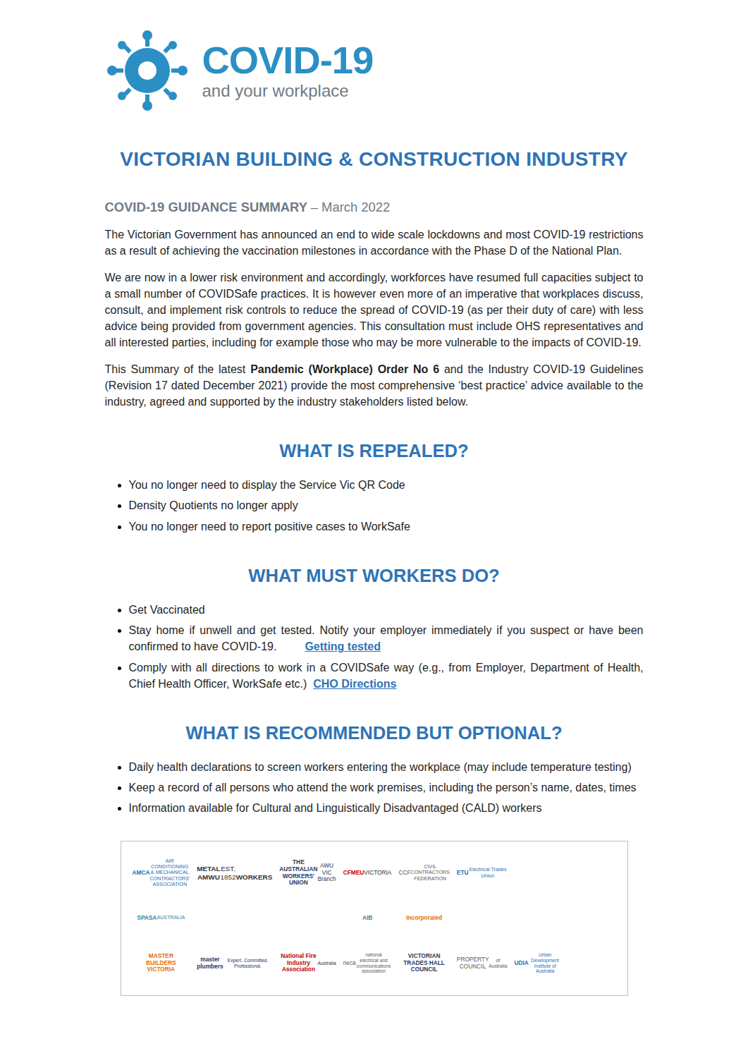COVID-19 and your workplace
VICTORIAN BUILDING & CONSTRUCTION INDUSTRY
COVID-19 GUIDANCE SUMMARY – March 2022
The Victorian Government has announced an end to wide scale lockdowns and most COVID-19 restrictions as a result of achieving the vaccination milestones in accordance with the Phase D of the National Plan.
We are now in a lower risk environment and accordingly, workforces have resumed full capacities subject to a small number of COVIDSafe practices. It is however even more of an imperative that workplaces discuss, consult, and implement risk controls to reduce the spread of COVID-19 (as per their duty of care) with less advice being provided from government agencies. This consultation must include OHS representatives and all interested parties, including for example those who may be more vulnerable to the impacts of COVID-19.
This Summary of the latest Pandemic (Workplace) Order No 6 and the Industry COVID-19 Guidelines (Revision 17 dated December 2021) provide the most comprehensive ‘best practice’ advice available to the industry, agreed and supported by the industry stakeholders listed below.
WHAT IS REPEALED?
You no longer need to display the Service Vic QR Code
Density Quotients no longer apply
You no longer need to report positive cases to WorkSafe
WHAT MUST WORKERS DO?
Get Vaccinated
Stay home if unwell and get tested. Notify your employer immediately if you suspect or have been confirmed to have COVID-19. Getting tested
Comply with all directions to work in a COVIDSafe way (e.g., from Employer, Department of Health, Chief Health Officer, WorkSafe etc.) CHO Directions
WHAT IS RECOMMENDED BUT OPTIONAL?
Daily health declarations to screen workers entering the workplace (may include temperature testing)
Keep a record of all persons who attend the work premises, including the person’s name, dates, times
Information available for Cultural and Linguistically Disadvantaged (CALD) workers
AMCA
AIR CONDITIONING & MECHANICAL CONTRACTORS' ASSOCIATION
METAL
AMWU
EST. 1852
WORKERS
THE AUSTRALIAN WORKERS' UNION
AWU VIC Branch
CFMEU
VICTORIA
CCF
CIVIL CONTRACTORS FEDERATION
ETU
Electrical Trades Union
SPASA
AUSTRALIA
AIB
Incorporated
MASTER
BUILDERS
VICTORIA
master
plumbers
Expert. Committed. Professional.
National Fire Industry Association
Australia
neca
national electrical and communications association
VICTORIAN TRADES HALL COUNCIL
PROPERTY COUNCIL
of Australia
UDIA
Urban Development Institute of Australia